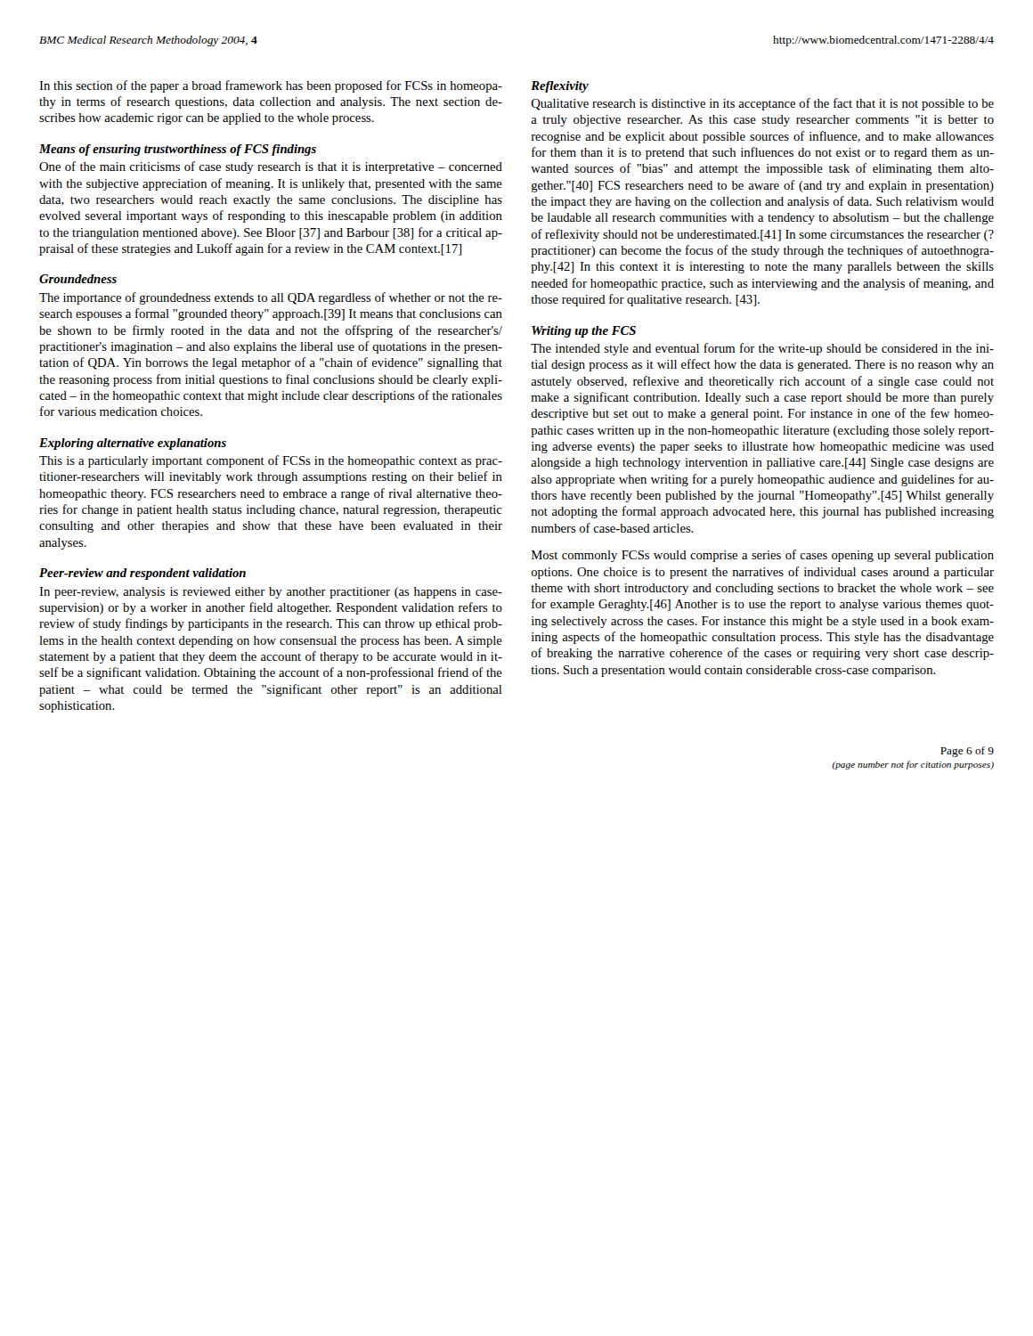BMC Medical Research Methodology 2004, 4
http://www.biomedcentral.com/1471-2288/4/4
In this section of the paper a broad framework has been proposed for FCSs in homeopathy in terms of research questions, data collection and analysis. The next section describes how academic rigor can be applied to the whole process.
Means of ensuring trustworthiness of FCS findings
One of the main criticisms of case study research is that it is interpretative – concerned with the subjective appreciation of meaning. It is unlikely that, presented with the same data, two researchers would reach exactly the same conclusions. The discipline has evolved several important ways of responding to this inescapable problem (in addition to the triangulation mentioned above). See Bloor [37] and Barbour [38] for a critical appraisal of these strategies and Lukoff again for a review in the CAM context.[17]
Groundedness
The importance of groundedness extends to all QDA regardless of whether or not the research espouses a formal "grounded theory" approach.[39] It means that conclusions can be shown to be firmly rooted in the data and not the offspring of the researcher's/ practitioner's imagination – and also explains the liberal use of quotations in the presentation of QDA. Yin borrows the legal metaphor of a "chain of evidence" signalling that the reasoning process from initial questions to final conclusions should be clearly explicated – in the homeopathic context that might include clear descriptions of the rationales for various medication choices.
Exploring alternative explanations
This is a particularly important component of FCSs in the homeopathic context as practitioner-researchers will inevitably work through assumptions resting on their belief in homeopathic theory. FCS researchers need to embrace a range of rival alternative theories for change in patient health status including chance, natural regression, therapeutic consulting and other therapies and show that these have been evaluated in their analyses.
Peer-review and respondent validation
In peer-review, analysis is reviewed either by another practitioner (as happens in case-supervision) or by a worker in another field altogether. Respondent validation refers to review of study findings by participants in the research. This can throw up ethical problems in the health context depending on how consensual the process has been. A simple statement by a patient that they deem the account of therapy to be accurate would in itself be a significant validation. Obtaining the account of a non-professional friend of the patient – what could be termed the "significant other report" is an additional sophistication.
Reflexivity
Qualitative research is distinctive in its acceptance of the fact that it is not possible to be a truly objective researcher. As this case study researcher comments "it is better to recognise and be explicit about possible sources of influence, and to make allowances for them than it is to pretend that such influences do not exist or to regard them as unwanted sources of "bias" and attempt the impossible task of eliminating them altogether."[40] FCS researchers need to be aware of (and try and explain in presentation) the impact they are having on the collection and analysis of data. Such relativism would be laudable all research communities with a tendency to absolutism – but the challenge of reflexivity should not be underestimated.[41] In some circumstances the researcher (?practitioner) can become the focus of the study through the techniques of autoethnography.[42] In this context it is interesting to note the many parallels between the skills needed for homeopathic practice, such as interviewing and the analysis of meaning, and those required for qualitative research. [43].
Writing up the FCS
The intended style and eventual forum for the write-up should be considered in the initial design process as it will effect how the data is generated. There is no reason why an astutely observed, reflexive and theoretically rich account of a single case could not make a significant contribution. Ideally such a case report should be more than purely descriptive but set out to make a general point. For instance in one of the few homeopathic cases written up in the non-homeopathic literature (excluding those solely reporting adverse events) the paper seeks to illustrate how homeopathic medicine was used alongside a high technology intervention in palliative care.[44] Single case designs are also appropriate when writing for a purely homeopathic audience and guidelines for authors have recently been published by the journal "Homeopathy".[45] Whilst generally not adopting the formal approach advocated here, this journal has published increasing numbers of case-based articles.
Most commonly FCSs would comprise a series of cases opening up several publication options. One choice is to present the narratives of individual cases around a particular theme with short introductory and concluding sections to bracket the whole work – see for example Geraghty.[46] Another is to use the report to analyse various themes quoting selectively across the cases. For instance this might be a style used in a book examining aspects of the homeopathic consultation process. This style has the disadvantage of breaking the narrative coherence of the cases or requiring very short case descriptions. Such a presentation would contain considerable cross-case comparison.
Page 6 of 9 (page number not for citation purposes)